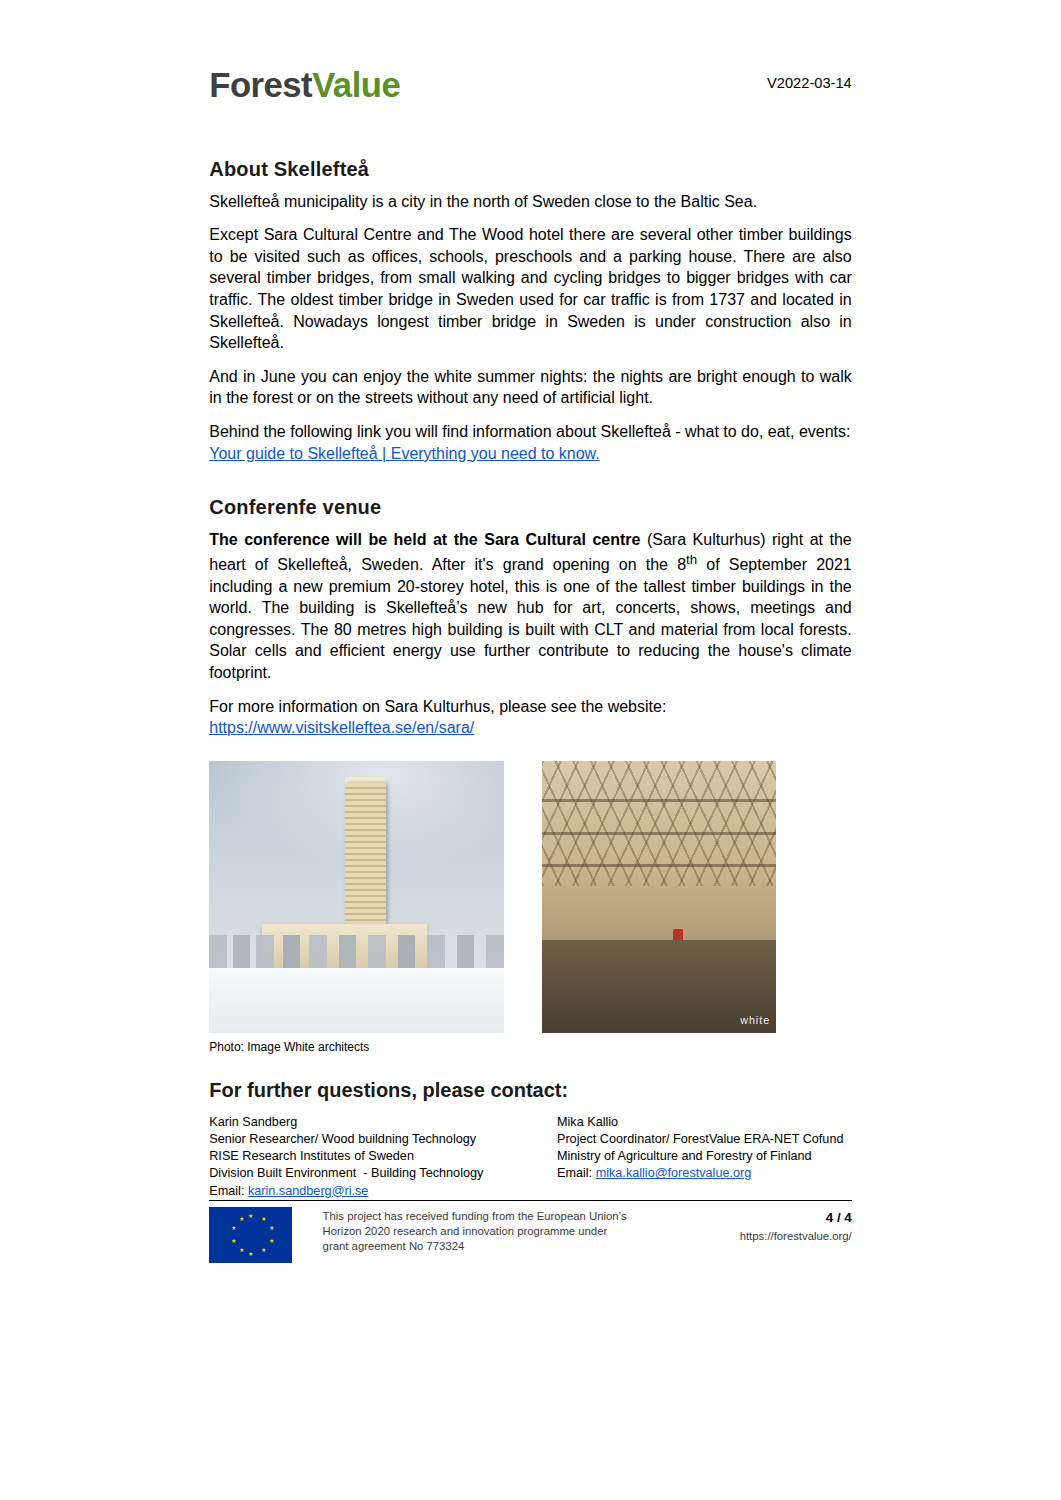Forest Value
V2022-03-14
About Skellefteå
Skellefteå municipality is a city in the north of Sweden close to the Baltic Sea.
Except Sara Cultural Centre and The Wood hotel there are several other timber buildings to be visited such as offices, schools, preschools and a parking house. There are also several timber bridges, from small walking and cycling bridges to bigger bridges with car traffic. The oldest timber bridge in Sweden used for car traffic is from 1737 and located in Skellefteå. Nowadays longest timber bridge in Sweden is under construction also in Skellefteå.
And in June you can enjoy the white summer nights: the nights are bright enough to walk in the forest or on the streets without any need of artificial light.
Behind the following link you will find information about Skellefteå - what to do, eat, events:
Your guide to Skellefteå | Everything you need to know.
Conferenfe venue
The conference will be held at the Sara Cultural centre (Sara Kulturhus) right at the heart of Skellefteå, Sweden. After it's grand opening on the 8th of September 2021 including a new premium 20-storey hotel, this is one of the tallest timber buildings in the world. The building is Skellefteå’s new hub for art, concerts, shows, meetings and congresses. The 80 metres high building is built with CLT and material from local forests. Solar cells and efficient energy use further contribute to reducing the house's climate footprint.
For more information on Sara Kulturhus, please see the website:
https://www.visitskelleftea.se/en/sara/
white
Photo: Image White architects
For further questions, please contact:
Karin Sandberg
Senior Researcher/ Wood buildning Technology
RISE Research Institutes of Sweden
Division Built Environment - Building Technology
Email: karin.sandberg@ri.se
Mika Kallio
Project Coordinator/ ForestValue ERA-NET Cofund
Ministry of Agriculture and Forestry of Finland
Email: mika.kallio@forestvalue.org
★ ★ ★ ★ ★ ★ ★ ★ ★ ★
This project has received funding from the European Union’s
Horizon 2020 research and innovation programme under
grant agreement No 773324
4 / 4 https://forestvalue.org/